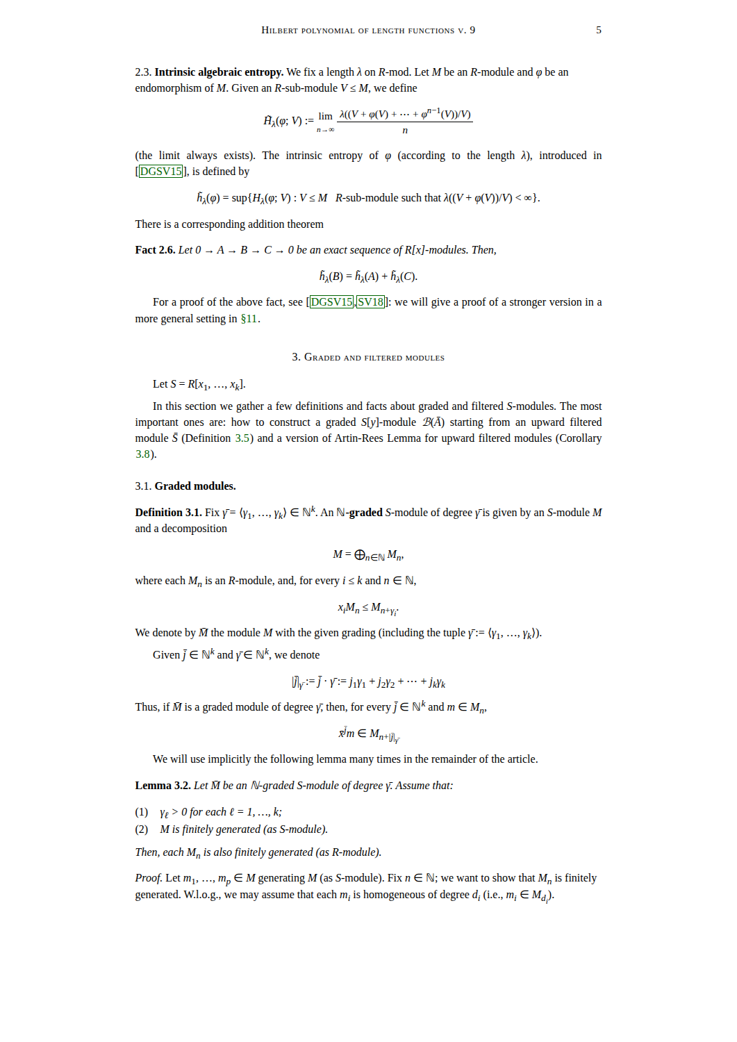Hilbert polynomial of length functions v. 9 5
2.3. Intrinsic algebraic entropy. We fix a length λ on R-mod. Let M be an R-module and φ be an endomorphism of M. Given an R-sub-module V ≤ M, we define
H̃λ(φ; V) := lim n→∞ λ((V + φ(V) + ⋯ + φn−1(V))/V) n
(the limit always exists). The intrinsic entropy of φ (according to the length λ), introduced in [DGSV15], is defined by
h̃λ(φ) = sup{Hλ(φ; V) : V ≤ M R-sub-module such that λ((V + φ(V))/V) < ∞}.
There is a corresponding addition theorem
Fact 2.6. Let 0 → A → B → C → 0 be an exact sequence of R[x]-modules. Then,
h̃λ(B) = h̃λ(A) + h̃λ(C).
For a proof of the above fact, see [DGSV15,SV18]: we will give a proof of a stronger version in a more general setting in §11.
3. Graded and filtered modules
Let S = R[x1, …, xk].
In this section we gather a few definitions and facts about graded and filtered S-modules. The most important ones are: how to construct a graded S[y]-module ℬ(Ā) starting from an upward filtered module S̄ (Definition 3.5) and a version of Artin-Rees Lemma for upward filtered modules (Corollary 3.8).
3.1. Graded modules.
Definition 3.1. Fix γ̄ = ⟨γ1, …, γk⟩ ∈ ℕk. An ℕ-graded S-module of degree γ̄ is given by an S-module M and a decomposition
M = ⨁n∈ℕ Mn,
where each Mn is an R-module, and, for every i ≤ k and n ∈ ℕ,
xiMn ≤ Mn+γi.
We denote by M̄ the module M with the given grading (including the tuple γ̄ := ⟨γ1, …, γk⟩).
Given j̄ ∈ ℕk and γ̄ ∈ ℕk, we denote
|j̄|γ̄ := j̄ · γ̄ := j1γ1 + j2γ2 + ⋯ + jkγk
Thus, if M̄ is a graded module of degree γ̄, then, for every j̄ ∈ ℕk and m ∈ Mn,
x̄j̄m ∈ Mn+|j̄|γ̄
We will use implicitly the following lemma many times in the remainder of the article.
Lemma 3.2. Let M̄ be an ℕ-graded S-module of degree γ̄. Assume that:
(1) γℓ > 0 for each ℓ = 1, …, k;
(2) M is finitely generated (as S-module).
Then, each Mn is also finitely generated (as R-module).
Proof. Let m1, …, mp ∈ M generating M (as S-module). Fix n ∈ ℕ; we want to show that Mn is finitely generated. W.l.o.g., we may assume that each mi is homogeneous of degree di (i.e., mi ∈ Mdi).